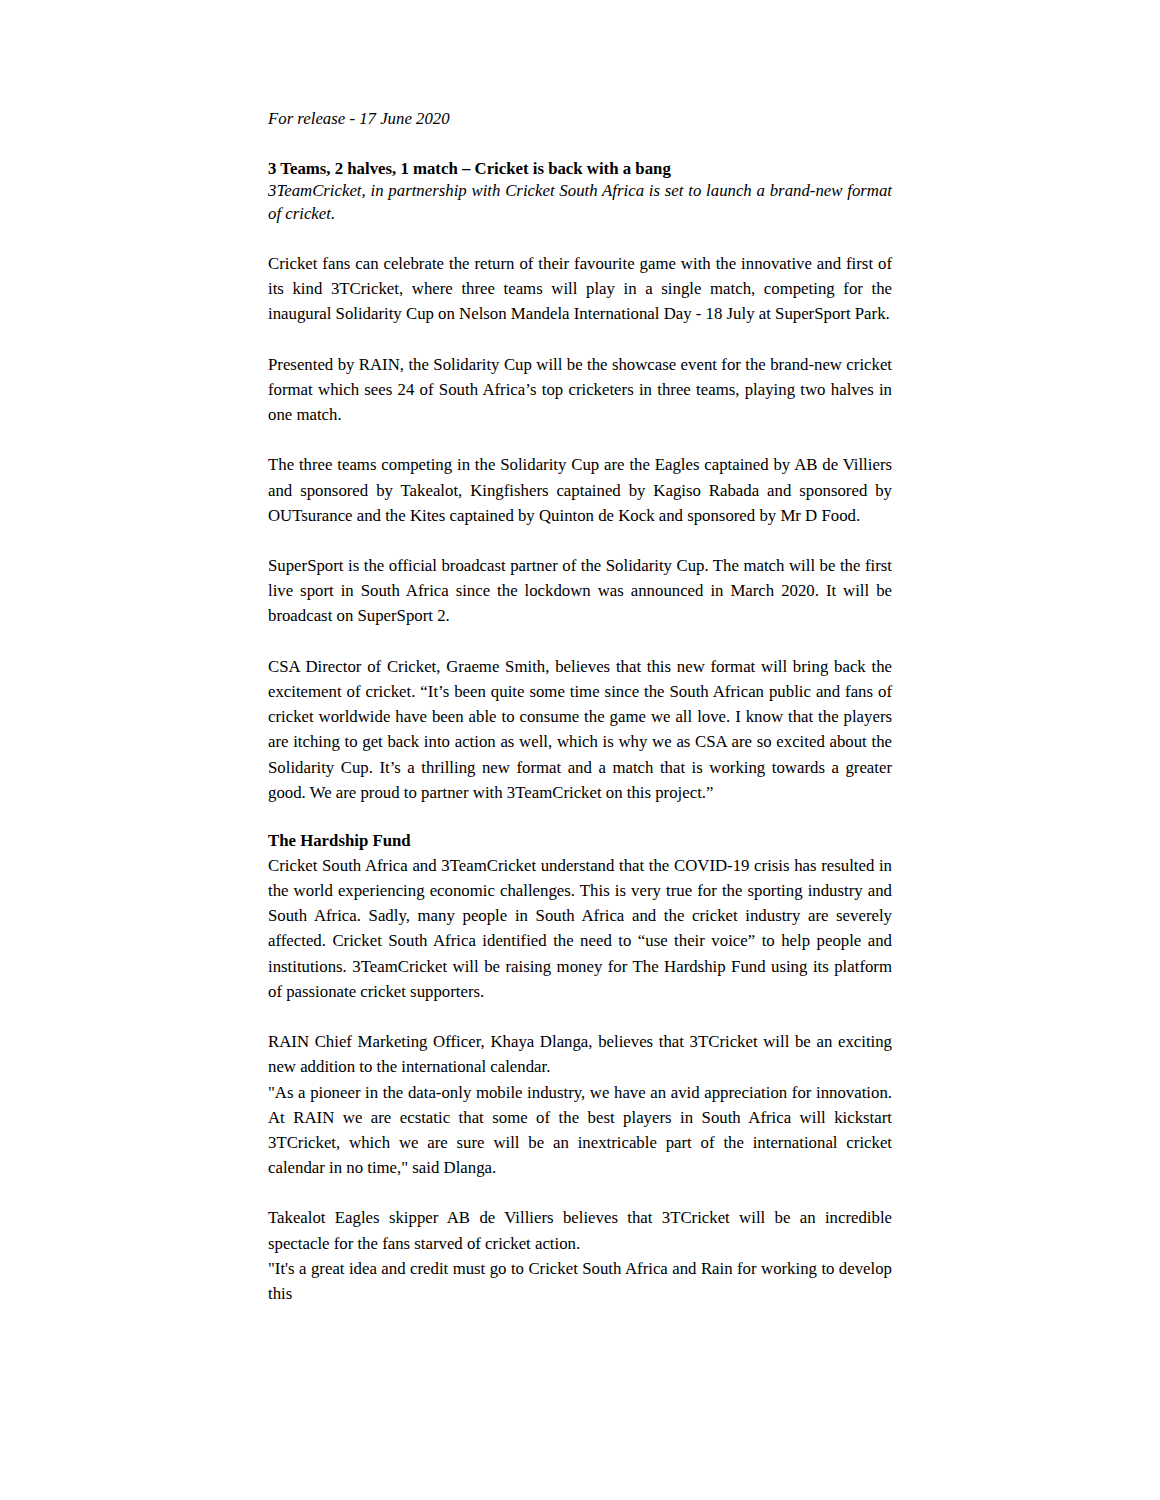For release - 17 June 2020
3 Teams, 2 halves, 1 match – Cricket is back with a bang
3TeamCricket, in partnership with Cricket South Africa is set to launch a brand-new format of cricket.
Cricket fans can celebrate the return of their favourite game with the innovative and first of its kind 3TCricket, where three teams will play in a single match, competing for the inaugural Solidarity Cup on Nelson Mandela International Day - 18 July at SuperSport Park.
Presented by RAIN, the Solidarity Cup will be the showcase event for the brand-new cricket format which sees 24 of South Africa’s top cricketers in three teams, playing two halves in one match.
The three teams competing in the Solidarity Cup are the Eagles captained by AB de Villiers and sponsored by Takealot, Kingfishers captained by Kagiso Rabada and sponsored by OUTsurance and the Kites captained by Quinton de Kock and sponsored by Mr D Food.
SuperSport is the official broadcast partner of the Solidarity Cup. The match will be the first live sport in South Africa since the lockdown was announced in March 2020. It will be broadcast on SuperSport 2.
CSA Director of Cricket, Graeme Smith, believes that this new format will bring back the excitement of cricket. “It’s been quite some time since the South African public and fans of cricket worldwide have been able to consume the game we all love. I know that the players are itching to get back into action as well, which is why we as CSA are so excited about the Solidarity Cup. It’s a thrilling new format and a match that is working towards a greater good. We are proud to partner with 3TeamCricket on this project.”
The Hardship Fund
Cricket South Africa and 3TeamCricket understand that the COVID-19 crisis has resulted in the world experiencing economic challenges. This is very true for the sporting industry and South Africa. Sadly, many people in South Africa and the cricket industry are severely affected. Cricket South Africa identified the need to “use their voice” to help people and institutions. 3TeamCricket will be raising money for The Hardship Fund using its platform of passionate cricket supporters.
RAIN Chief Marketing Officer, Khaya Dlanga, believes that 3TCricket will be an exciting new addition to the international calendar.
"As a pioneer in the data-only mobile industry, we have an avid appreciation for innovation. At RAIN we are ecstatic that some of the best players in South Africa will kickstart 3TCricket, which we are sure will be an inextricable part of the international cricket calendar in no time," said Dlanga.
Takealot Eagles skipper AB de Villiers believes that 3TCricket will be an incredible spectacle for the fans starved of cricket action.
"It's a great idea and credit must go to Cricket South Africa and Rain for working to develop this